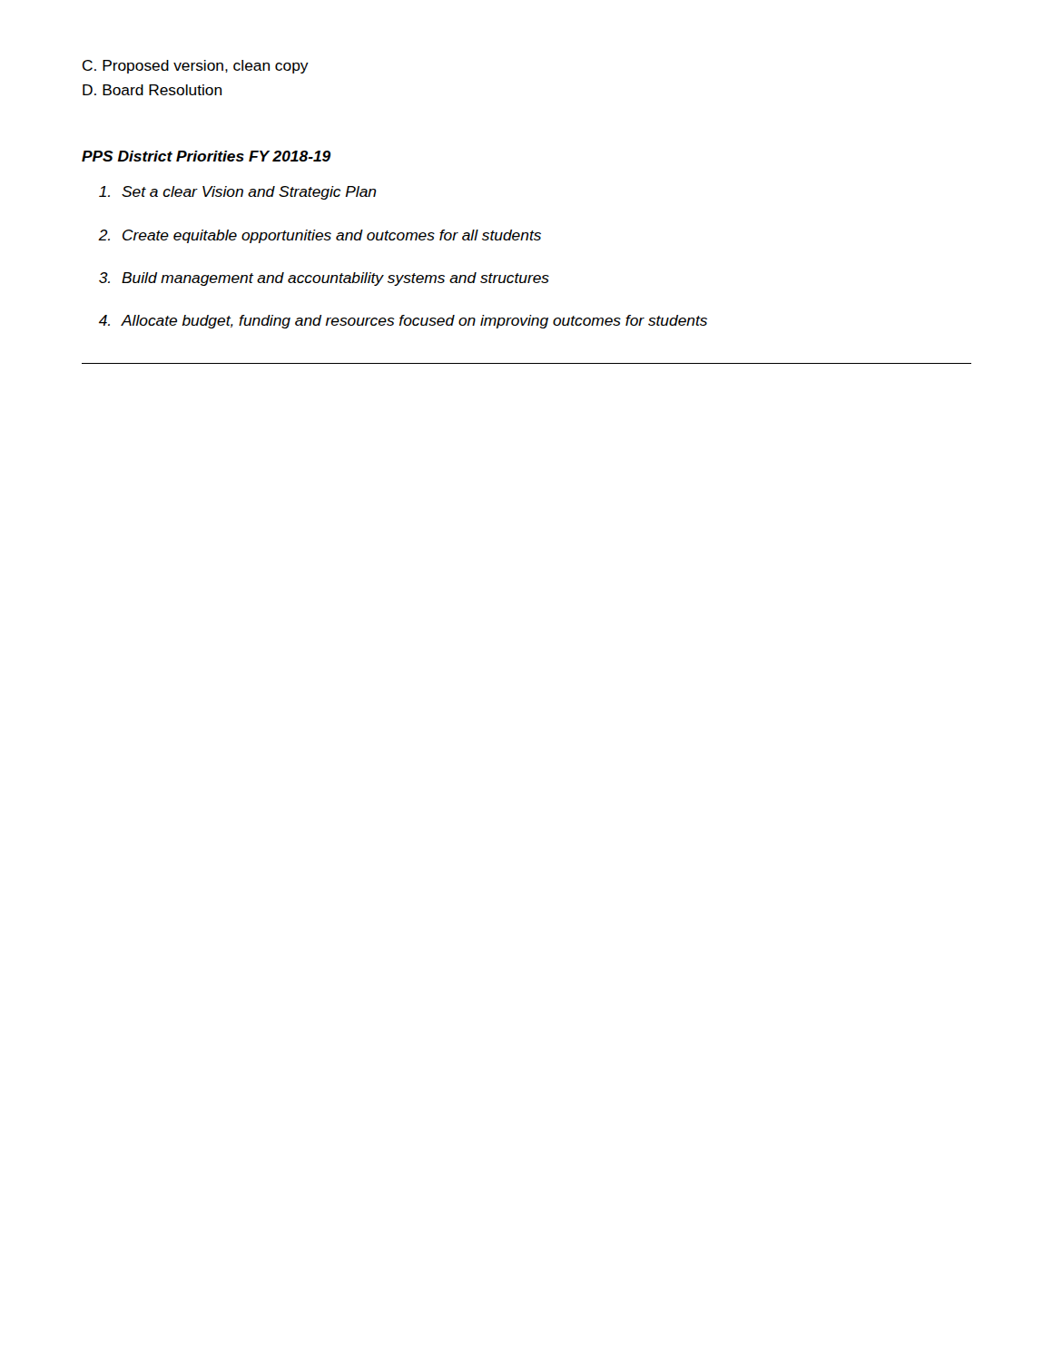C. Proposed version, clean copy
D. Board Resolution
PPS District Priorities FY 2018-19
Set a clear Vision and Strategic Plan
Create equitable opportunities and outcomes for all students
Build management and accountability systems and structures
Allocate budget, funding and resources focused on improving outcomes for students